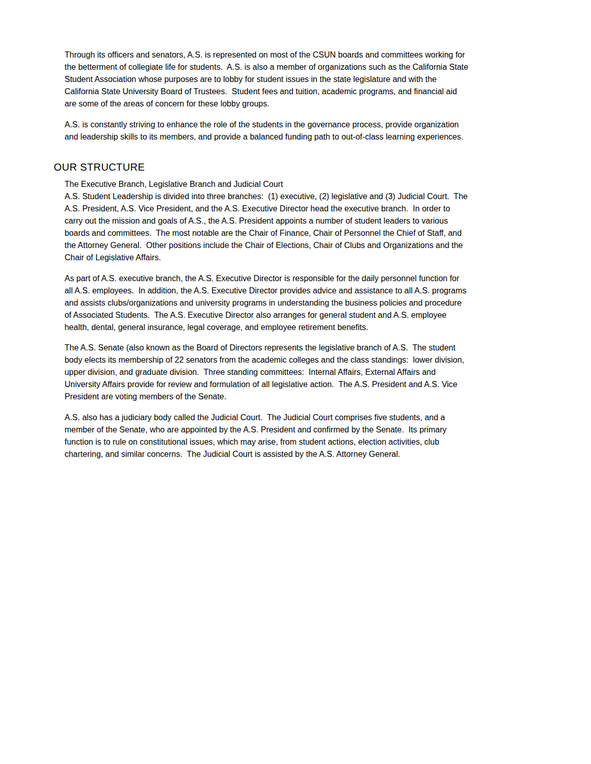Through its officers and senators, A.S. is represented on most of the CSUN boards and committees working for the betterment of collegiate life for students. A.S. is also a member of organizations such as the California State Student Association whose purposes are to lobby for student issues in the state legislature and with the California State University Board of Trustees. Student fees and tuition, academic programs, and financial aid are some of the areas of concern for these lobby groups.
A.S. is constantly striving to enhance the role of the students in the governance process, provide organization and leadership skills to its members, and provide a balanced funding path to out-of-class learning experiences.
OUR STRUCTURE
The Executive Branch, Legislative Branch and Judicial Court
A.S. Student Leadership is divided into three branches: (1) executive, (2) legislative and (3) Judicial Court. The A.S. President, A.S. Vice President, and the A.S. Executive Director head the executive branch. In order to carry out the mission and goals of A.S., the A.S. President appoints a number of student leaders to various boards and committees. The most notable are the Chair of Finance, Chair of Personnel the Chief of Staff, and the Attorney General. Other positions include the Chair of Elections, Chair of Clubs and Organizations and the Chair of Legislative Affairs.
As part of A.S. executive branch, the A.S. Executive Director is responsible for the daily personnel function for all A.S. employees. In addition, the A.S. Executive Director provides advice and assistance to all A.S. programs and assists clubs/organizations and university programs in understanding the business policies and procedure of Associated Students. The A.S. Executive Director also arranges for general student and A.S. employee health, dental, general insurance, legal coverage, and employee retirement benefits.
The A.S. Senate (also known as the Board of Directors represents the legislative branch of A.S. The student body elects its membership of 22 senators from the academic colleges and the class standings: lower division, upper division, and graduate division. Three standing committees: Internal Affairs, External Affairs and University Affairs provide for review and formulation of all legislative action. The A.S. President and A.S. Vice President are voting members of the Senate.
A.S. also has a judiciary body called the Judicial Court. The Judicial Court comprises five students, and a member of the Senate, who are appointed by the A.S. President and confirmed by the Senate. Its primary function is to rule on constitutional issues, which may arise, from student actions, election activities, club chartering, and similar concerns. The Judicial Court is assisted by the A.S. Attorney General.